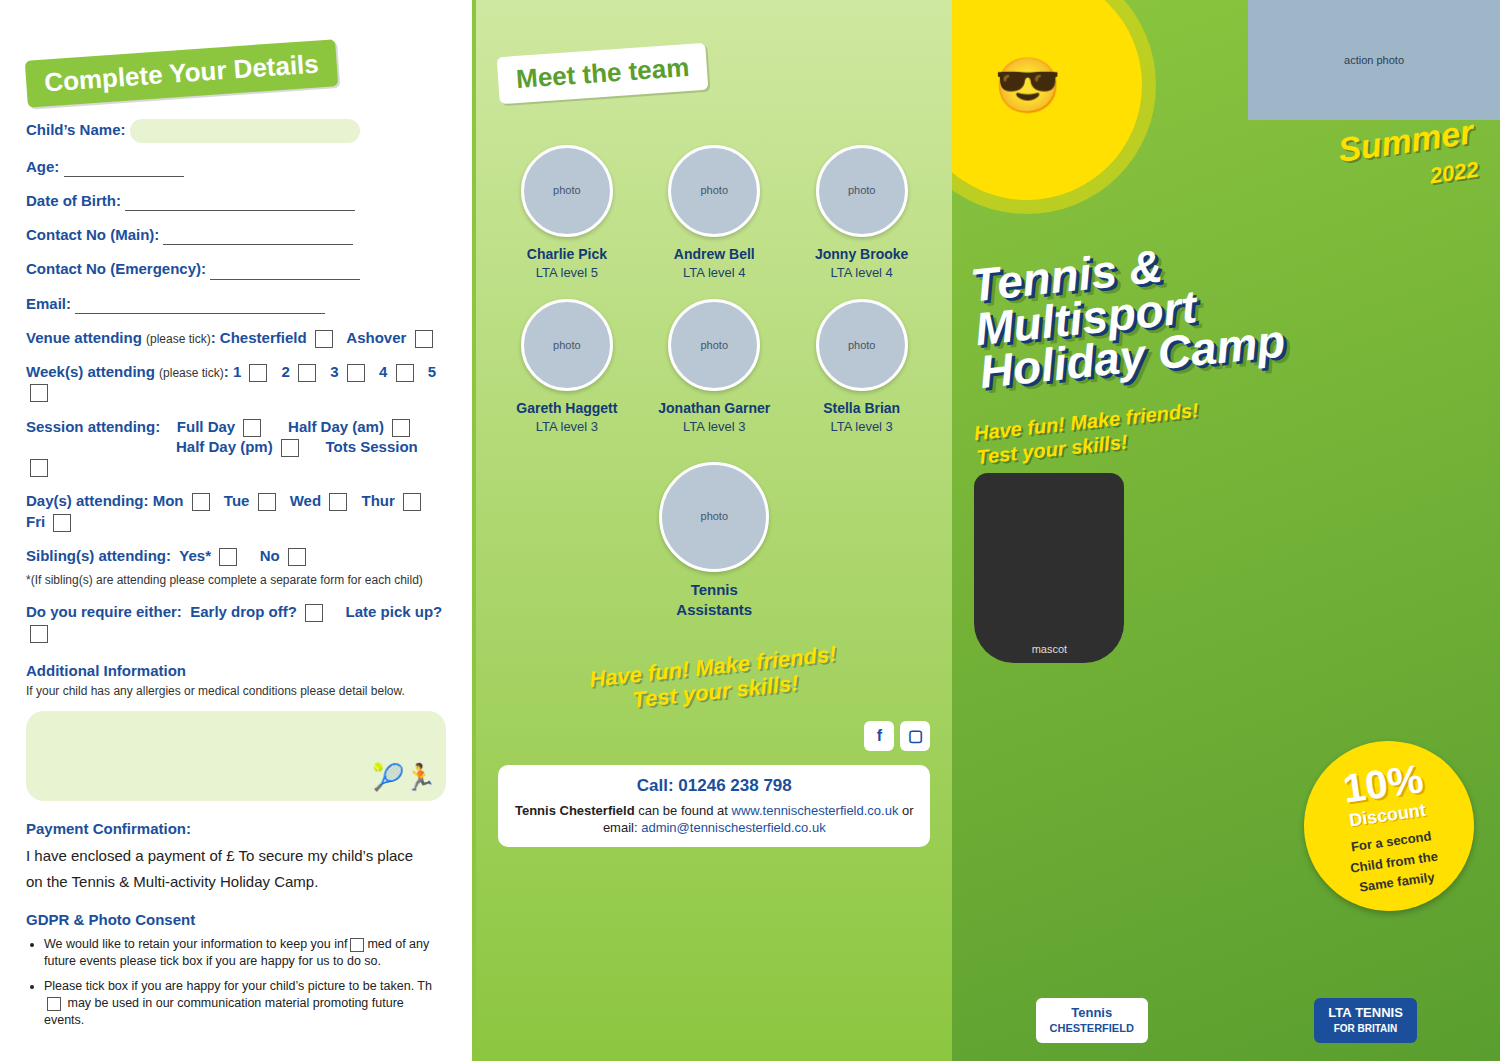Complete Your Details
Child’s Name:
Age:
Date of Birth:
Contact No (Main):
Contact No (Emergency):
Email:
Venue attending (please tick): Chesterfield Ashover
Week(s) attending (please tick): 1 2 3 4 5
Session attending: Full Day Half Day (am)
Half Day (pm) Tots Session
Day(s) attending: Mon Tue Wed Thur Fri
Sibling(s) attending: Yes* No
*(If sibling(s) are attending please complete a separate form for each child)
Do you require either: Early drop off? Late pick up?
Additional Information
If your child has any allergies or medical conditions please detail below.
🎾🏃
Payment Confirmation:
I have enclosed a payment of £ To secure my child’s place
on the Tennis & Multi-activity Holiday Camp.
GDPR & Photo Consent
We would like to retain your information to keep you inf med of any future events please tick box if you are happy for us to do so.
Please tick box if you are happy for your child’s picture to be taken. Th may be used in our communication material promoting future events.
Meet the team
photo
Charlie Pick
LTA level 5
photo
Andrew Bell
LTA level 4
photo
Jonny Brooke
LTA level 4
photo
Gareth Haggett
LTA level 3
photo
Jonathan Garner
LTA level 3
photo
Stella Brian
LTA level 3
photo
Tennis
Assistants
Have fun! Make friends!
Test your skills!
f▢
Call: 01246 238 798 Tennis Chesterfield can be found at www.tennischesterfield.co.uk or
email: admin@tennischesterfield.co.uk
😎
action photo
Summer 2022
Tennis & Multisport Holiday Camp
Have fun! Make friends!
Test your skills!
mascot
10% Discount For a second
Child from the
Same family
Tennis
CHESTERFIELD
LTA TENNIS
FOR BRITAIN